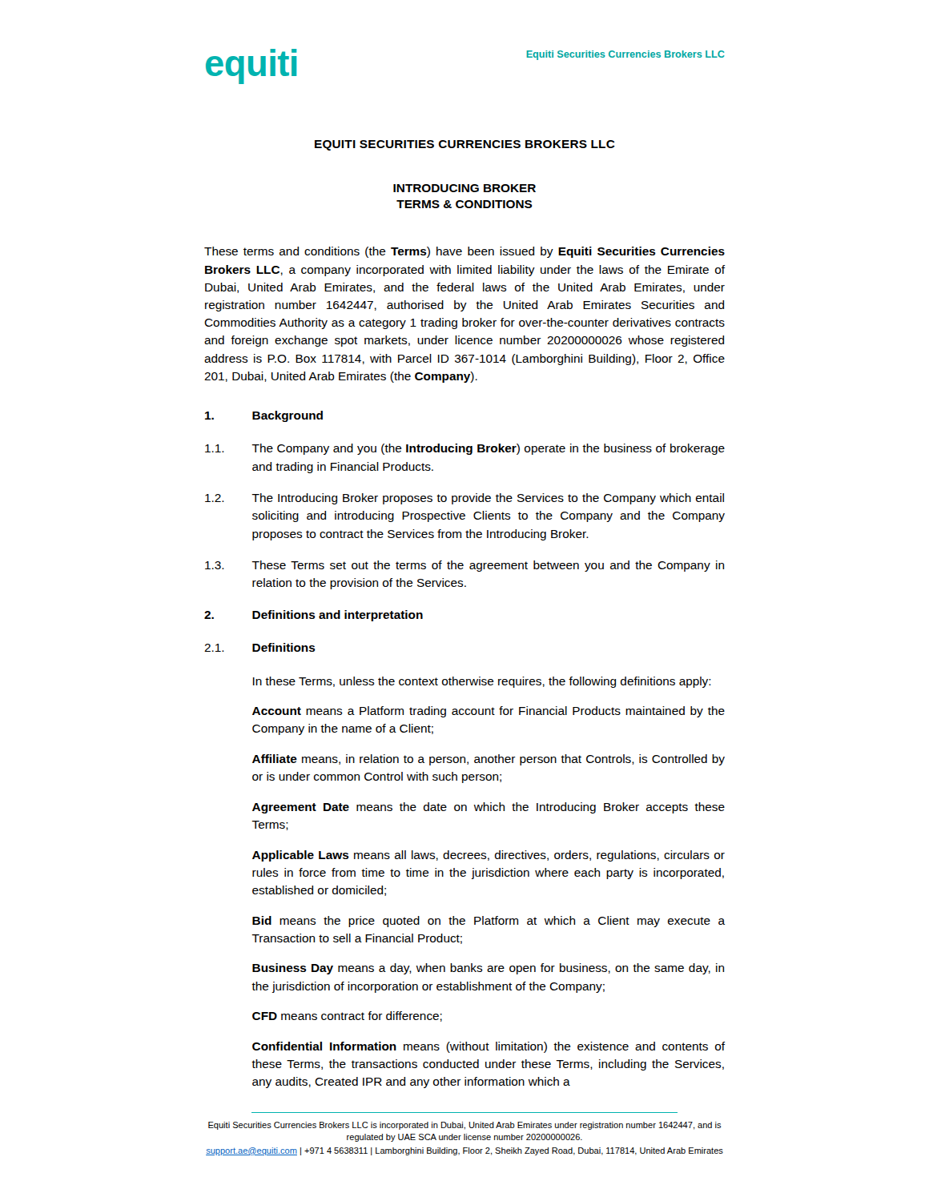equiti
Equiti Securities Currencies Brokers LLC
EQUITI SECURITIES CURRENCIES BROKERS LLC
INTRODUCING BROKER
TERMS & CONDITIONS
These terms and conditions (the Terms) have been issued by Equiti Securities Currencies Brokers LLC, a company incorporated with limited liability under the laws of the Emirate of Dubai, United Arab Emirates, and the federal laws of the United Arab Emirates, under registration number 1642447, authorised by the United Arab Emirates Securities and Commodities Authority as a category 1 trading broker for over-the-counter derivatives contracts and foreign exchange spot markets, under licence number 20200000026 whose registered address is P.O. Box 117814, with Parcel ID 367-1014 (Lamborghini Building), Floor 2, Office 201, Dubai, United Arab Emirates (the Company).
1.
Background
1.1.
The Company and you (the Introducing Broker) operate in the business of brokerage and trading in Financial Products.
1.2.
The Introducing Broker proposes to provide the Services to the Company which entail soliciting and introducing Prospective Clients to the Company and the Company proposes to contract the Services from the Introducing Broker.
1.3.
These Terms set out the terms of the agreement between you and the Company in relation to the provision of the Services.
2.
Definitions and interpretation
2.1.
Definitions
In these Terms, unless the context otherwise requires, the following definitions apply:
Account means a Platform trading account for Financial Products maintained by the Company in the name of a Client;
Affiliate means, in relation to a person, another person that Controls, is Controlled by or is under common Control with such person;
Agreement Date means the date on which the Introducing Broker accepts these Terms;
Applicable Laws means all laws, decrees, directives, orders, regulations, circulars or rules in force from time to time in the jurisdiction where each party is incorporated, established or domiciled;
Bid means the price quoted on the Platform at which a Client may execute a Transaction to sell a Financial Product;
Business Day means a day, when banks are open for business, on the same day, in the jurisdiction of incorporation or establishment of the Company;
CFD means contract for difference;
Confidential Information means (without limitation) the existence and contents of these Terms, the transactions conducted under these Terms, including the Services, any audits, Created IPR and any other information which a
Equiti Securities Currencies Brokers LLC is incorporated in Dubai, United Arab Emirates under registration number 1642447, and is regulated by UAE SCA under license number 20200000026.
support.ae@equiti.com | +971 4 5638311 | Lamborghini Building, Floor 2, Sheikh Zayed Road, Dubai, 117814, United Arab Emirates